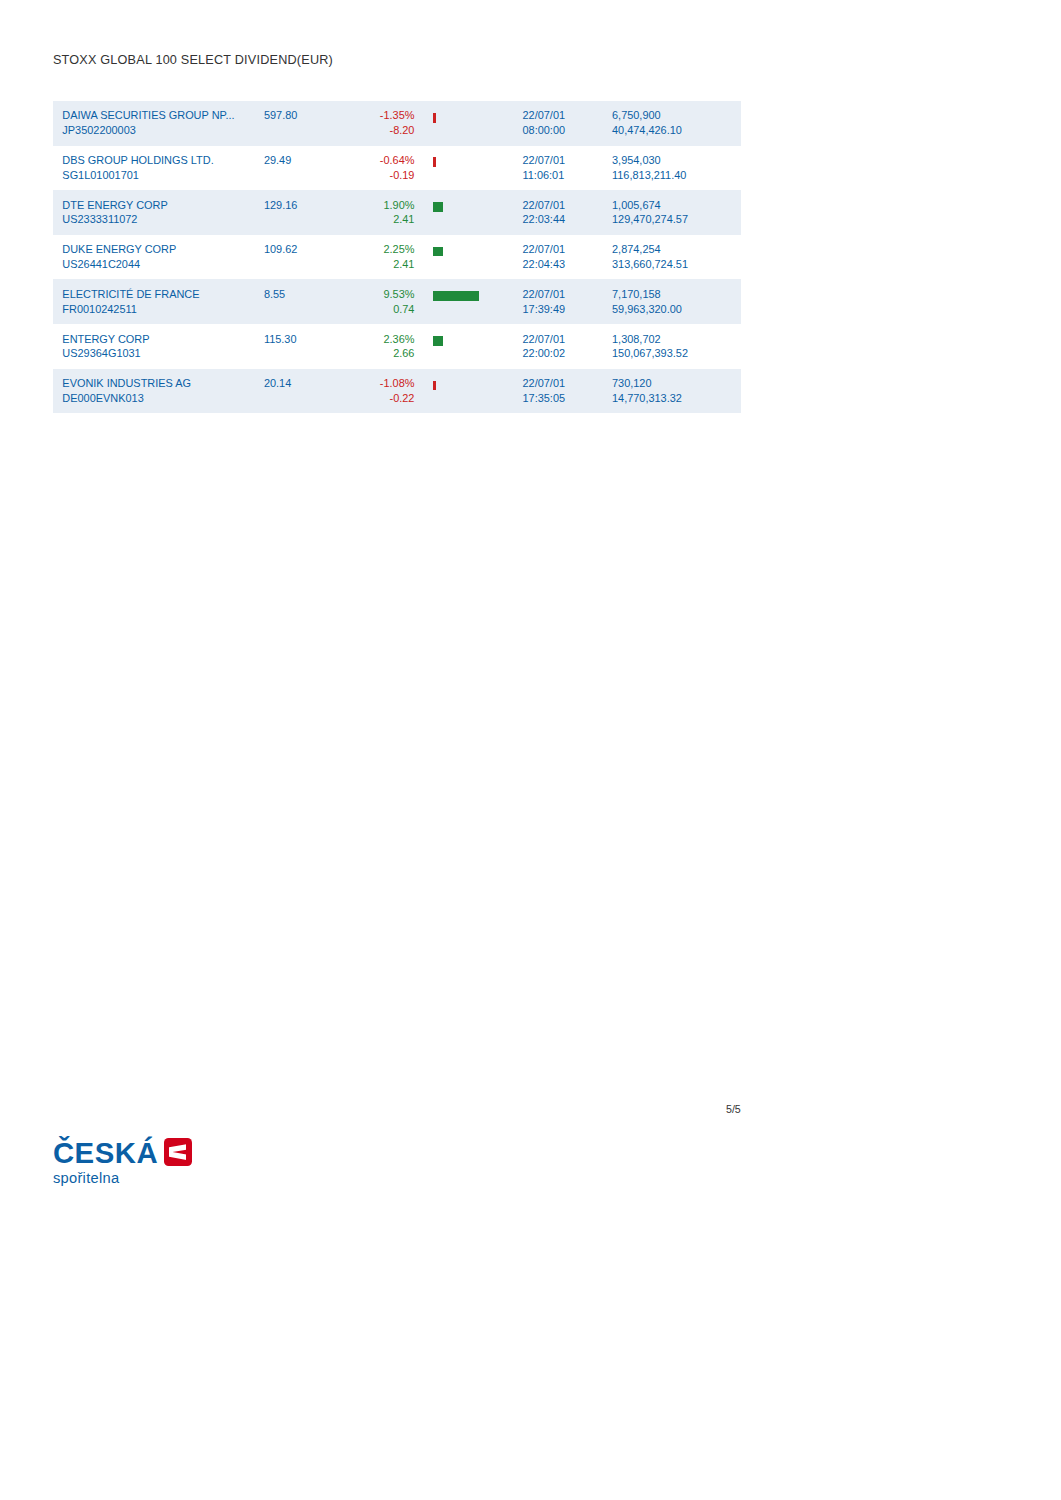STOXX GLOBAL 100 SELECT DIVIDEND(EUR)
| DAIWA SECURITIES GROUP NP... JP3502200003 | 597.80 | -1.35% -8.20 | | 22/07/01 08:00:00 | 6,750,900 40,474,426.10 |
| DBS GROUP HOLDINGS LTD. SG1L01001701 | 29.49 | -0.64% -0.19 | | 22/07/01 11:06:01 | 3,954,030 116,813,211.40 |
| DTE ENERGY CORP US2333311072 | 129.16 | 1.90% 2.41 | | 22/07/01 22:03:44 | 1,005,674 129,470,274.57 |
| DUKE ENERGY CORP US26441C2044 | 109.62 | 2.25% 2.41 | | 22/07/01 22:04:43 | 2,874,254 313,660,724.51 |
| ELECTRICITÉ DE FRANCE FR0010242511 | 8.55 | 9.53% 0.74 | | 22/07/01 17:39:49 | 7,170,158 59,963,320.00 |
| ENTERGY CORP US29364G1031 | 115.30 | 2.36% 2.66 | | 22/07/01 22:00:02 | 1,308,702 150,067,393.52 |
| EVONIK INDUSTRIES AG DE000EVNK013 | 20.14 | -1.08% -0.22 | | 22/07/01 17:35:05 | 730,120 14,770,313.32 |
5/5
ČESKÁ spořitelna